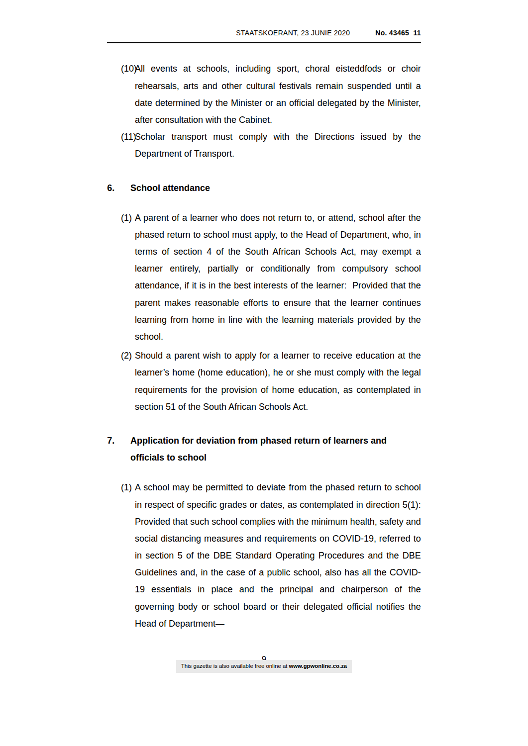No. 43465 11 STAATSKOERANT, 23 JUNIE 2020
(10)
All events at schools, including sport, choral eisteddfods or choir rehearsals, arts and other cultural festivals remain suspended until a date determined by the Minister or an official delegated by the Minister, after consultation with the Cabinet.
(11)
Scholar transport must comply with the Directions issued by the Department of Transport.
6.
School attendance
(1)
A parent of a learner who does not return to, or attend, school after the phased return to school must apply, to the Head of Department, who, in terms of section 4 of the South African Schools Act, may exempt a learner entirely, partially or conditionally from compulsory school attendance, if it is in the best interests of the learner: Provided that the parent makes reasonable efforts to ensure that the learner continues learning from home in line with the learning materials provided by the school.
(2)
Should a parent wish to apply for a learner to receive education at the learner’s home (home education), he or she must comply with the legal requirements for the provision of home education, as contemplated in section 51 of the South African Schools Act.
7.
Application for deviation from phased return of learners and officials to school
(1)
A school may be permitted to deviate from the phased return to school in respect of specific grades or dates, as contemplated in direction 5(1): Provided that such school complies with the minimum health, safety and social distancing measures and requirements on COVID-19, referred to in section 5 of the DBE Standard Operating Procedures and the DBE Guidelines and, in the case of a public school, also has all the COVID-19 essentials in place and the principal and chairperson of the governing body or school board or their delegated official notifies the Head of Department—
9
This gazette is also available free online at www.gpwonline.co.za